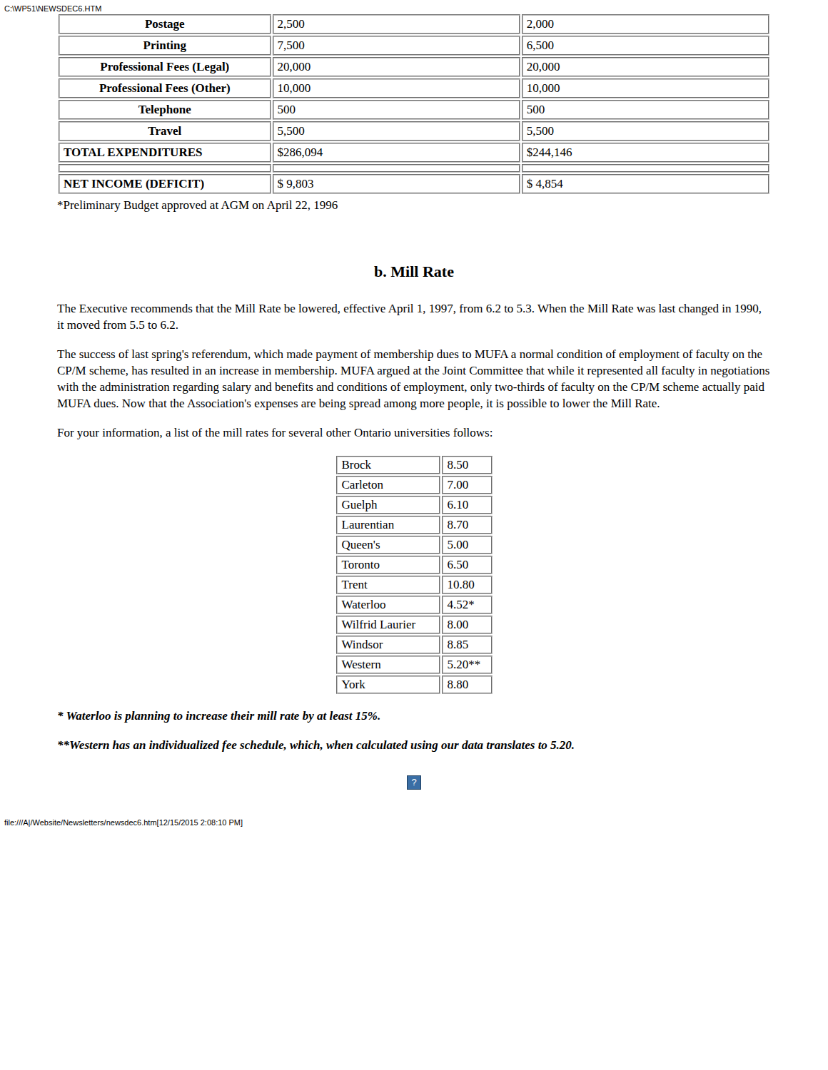C:\WP51\NEWSDEC6.HTM
| Postage | 2,500 | 2,000 |
| Printing | 7,500 | 6,500 |
| Professional Fees (Legal) | 20,000 | 20,000 |
| Professional Fees (Other) | 10,000 | 10,000 |
| Telephone | 500 | 500 |
| Travel | 5,500 | 5,500 |
| TOTAL EXPENDITURES | $286,094 | $244,146 |
| NET INCOME (DEFICIT) | $ 9,803 | $ 4,854 |
*Preliminary Budget approved at AGM on April 22, 1996
b. Mill Rate
The Executive recommends that the Mill Rate be lowered, effective April 1, 1997, from 6.2 to 5.3. When the Mill Rate was last changed in 1990, it moved from 5.5 to 6.2.
The success of last spring's referendum, which made payment of membership dues to MUFA a normal condition of employment of faculty on the CP/M scheme, has resulted in an increase in membership. MUFA argued at the Joint Committee that while it represented all faculty in negotiations with the administration regarding salary and benefits and conditions of employment, only two-thirds of faculty on the CP/M scheme actually paid MUFA dues. Now that the Association's expenses are being spread among more people, it is possible to lower the Mill Rate.
For your information, a list of the mill rates for several other Ontario universities follows:
| Brock | 8.50 |
| Carleton | 7.00 |
| Guelph | 6.10 |
| Laurentian | 8.70 |
| Queen's | 5.00 |
| Toronto | 6.50 |
| Trent | 10.80 |
| Waterloo | 4.52* |
| Wilfrid Laurier | 8.00 |
| Windsor | 8.85 |
| Western | 5.20** |
| York | 8.80 |
* Waterloo is planning to increase their mill rate by at least 15%.
**Western has an individualized fee schedule, which, when calculated using our data translates to 5.20.
?
file:///A|/Website/Newsletters/newsdec6.htm[12/15/2015 2:08:10 PM]